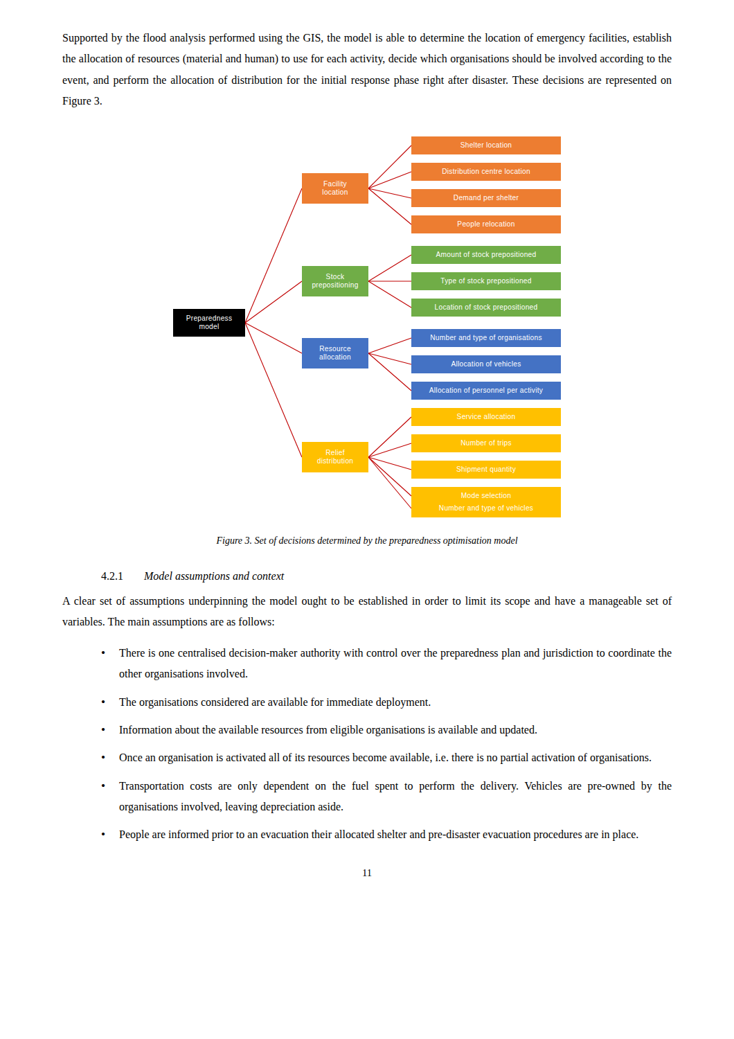Supported by the flood analysis performed using the GIS, the model is able to determine the location of emergency facilities, establish the allocation of resources (material and human) to use for each activity, decide which organisations should be involved according to the event, and perform the allocation of distribution for the initial response phase right after disaster. These decisions are represented on Figure 3.
Preparedness
model
Facility
location
Stock
prepositioning
Resource
allocation
Relief
distribution
Shelter location
Distribution centre location
Demand per shelter
People relocation
Amount of stock prepositioned
Type of stock prepositioned
Location of stock prepositioned
Number and type of organisations
Allocation of vehicles
Allocation of personnel per activity
Service allocation
Number of trips
Shipment quantity
Mode selection
Number and type of vehicles
Figure 3. Set of decisions determined by the preparedness optimisation model
4.2.1 Model assumptions and context
A clear set of assumptions underpinning the model ought to be established in order to limit its scope and have a manageable set of variables. The main assumptions are as follows:
There is one centralised decision-maker authority with control over the preparedness plan and jurisdiction to coordinate the other organisations involved.
The organisations considered are available for immediate deployment.
Information about the available resources from eligible organisations is available and updated.
Once an organisation is activated all of its resources become available, i.e. there is no partial activation of organisations.
Transportation costs are only dependent on the fuel spent to perform the delivery. Vehicles are pre-owned by the organisations involved, leaving depreciation aside.
People are informed prior to an evacuation their allocated shelter and pre-disaster evacuation procedures are in place.
11